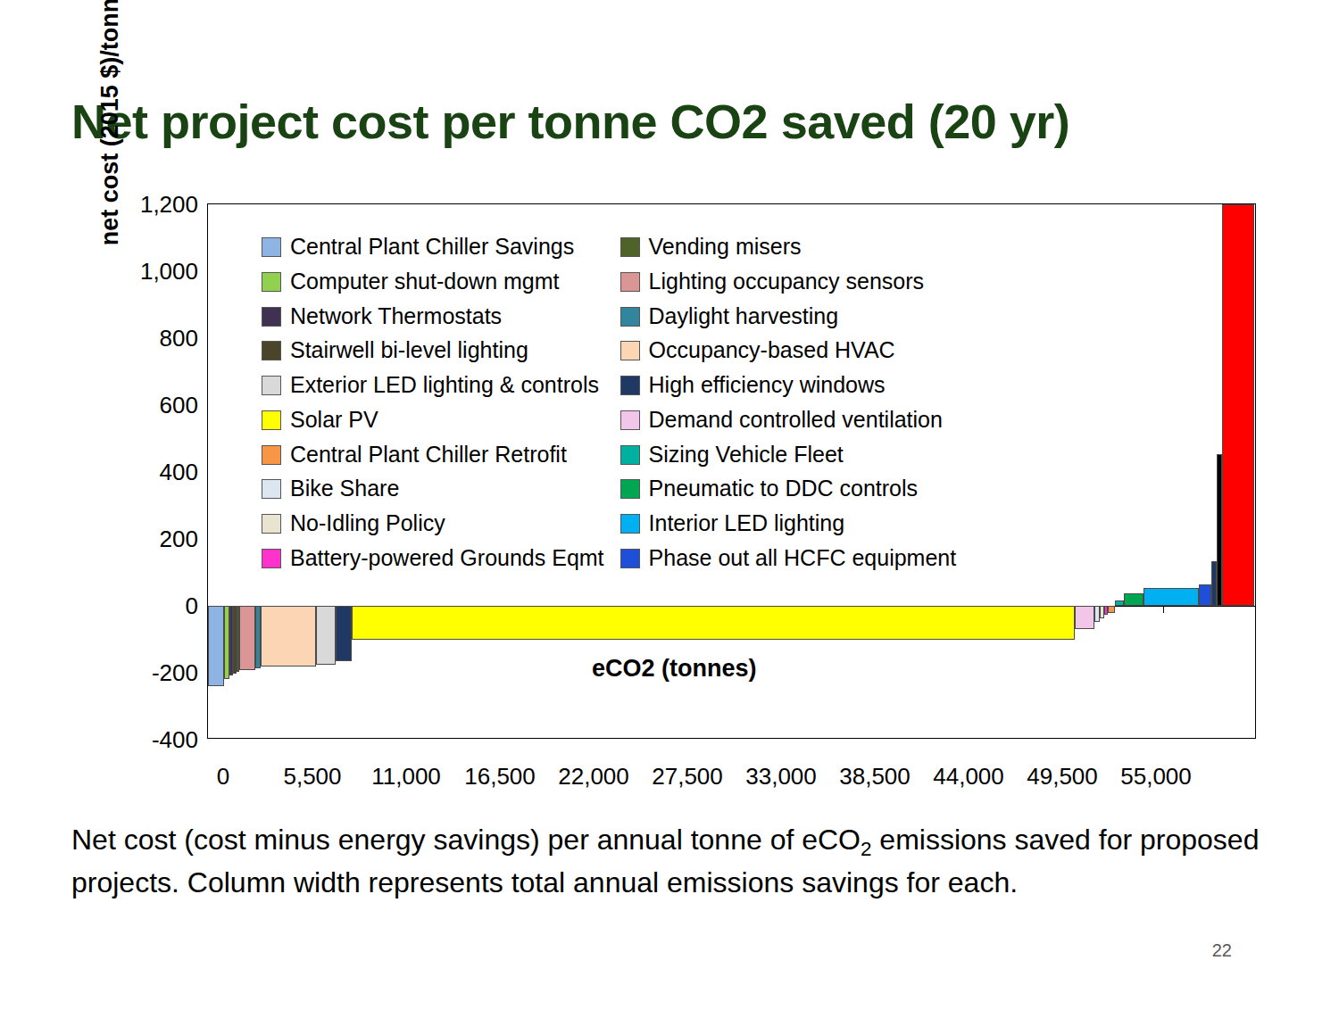Net project cost per tonne CO2 saved (20 yr)
net cost (2015 $)/tonne eCO2
1,200
1,000
800
600
400
200
0
-200
-400
0
5,500
11,000
16,500
22,000
27,500
33,000
38,500
44,000
49,500
55,000
| Central Plant Chiller Savings | Vending misers |
| Computer shut-down mgmt | Lighting occupancy sensors |
| Network Thermostats | Daylight harvesting |
| Stairwell bi-level lighting | Occupancy-based HVAC |
| Exterior LED lighting & controls | High efficiency windows |
| Solar PV | Demand controlled ventilation |
| Central Plant Chiller Retrofit | Sizing Vehicle Fleet |
| Bike Share | Pneumatic to DDC controls |
| No-Idling Policy | Interior LED lighting |
| Battery-powered Grounds Eqmt | Phase out all HCFC equipment |
eCO2 (tonnes)
Net cost (cost minus energy savings) per annual tonne of eCO2 emissions saved for proposed projects. Column width represents total annual emissions savings for each.
22